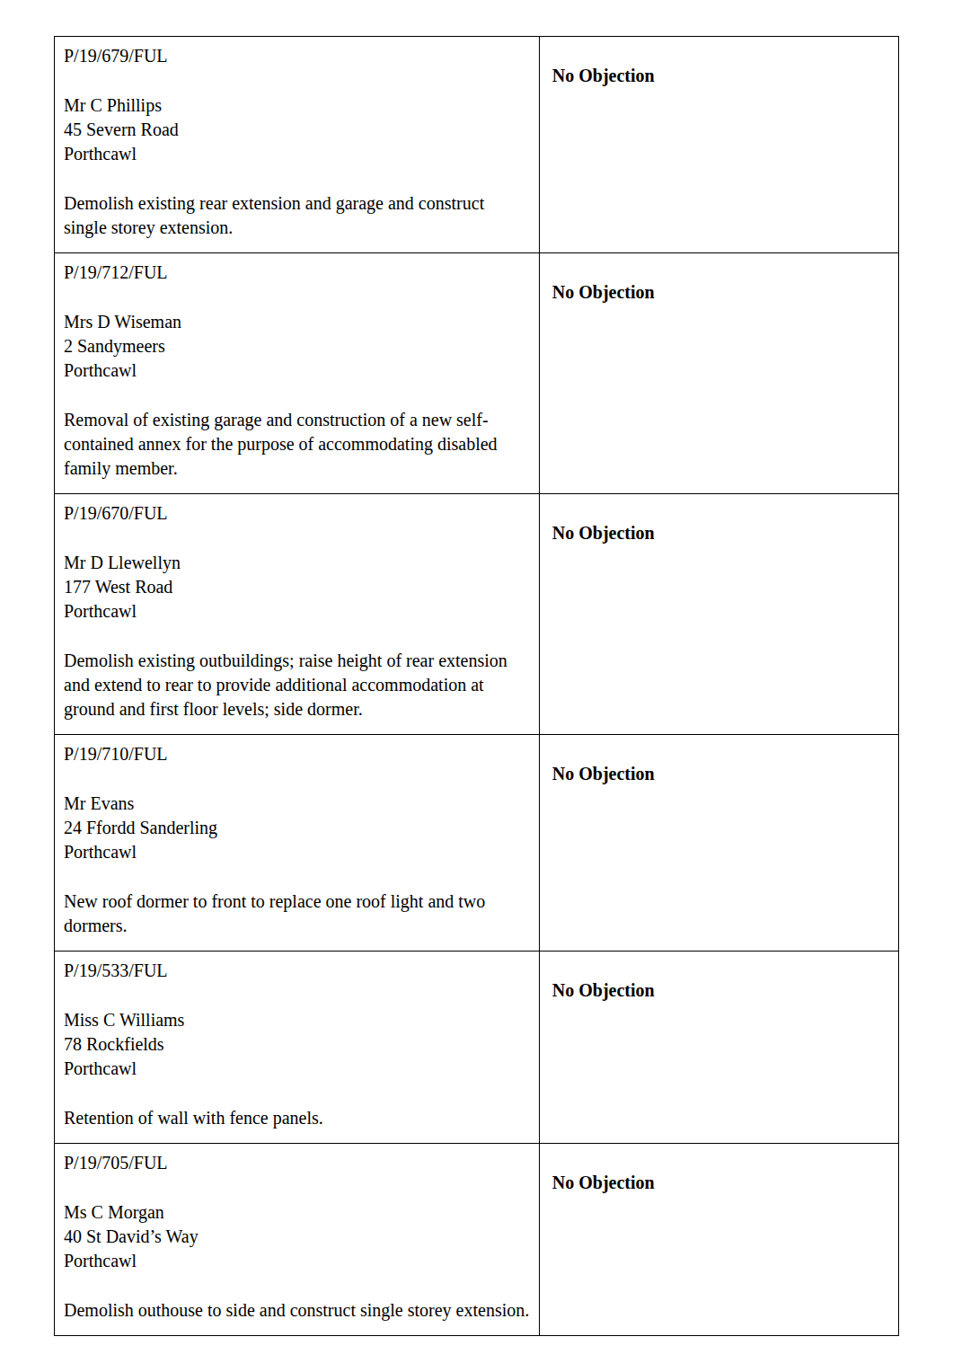| P/19/679/FUL Mr C Phillips 45 Severn Road Porthcawl Demolish existing rear extension and garage and construct single storey extension. | No Objection |
| P/19/712/FUL Mrs D Wiseman 2 Sandymeers Porthcawl Removal of existing garage and construction of a new self-contained annex for the purpose of accommodating disabled family member. | No Objection |
| P/19/670/FUL Mr D Llewellyn 177 West Road Porthcawl Demolish existing outbuildings; raise height of rear extension and extend to rear to provide additional accommodation at ground and first floor levels; side dormer. | No Objection |
| P/19/710/FUL Mr Evans 24 Ffordd Sanderling Porthcawl New roof dormer to front to replace one roof light and two dormers. | No Objection |
| P/19/533/FUL Miss C Williams 78 Rockfields Porthcawl Retention of wall with fence panels. | No Objection |
| P/19/705/FUL Ms C Morgan 40 St David’s Way Porthcawl Demolish outhouse to side and construct single storey extension. | No Objection |